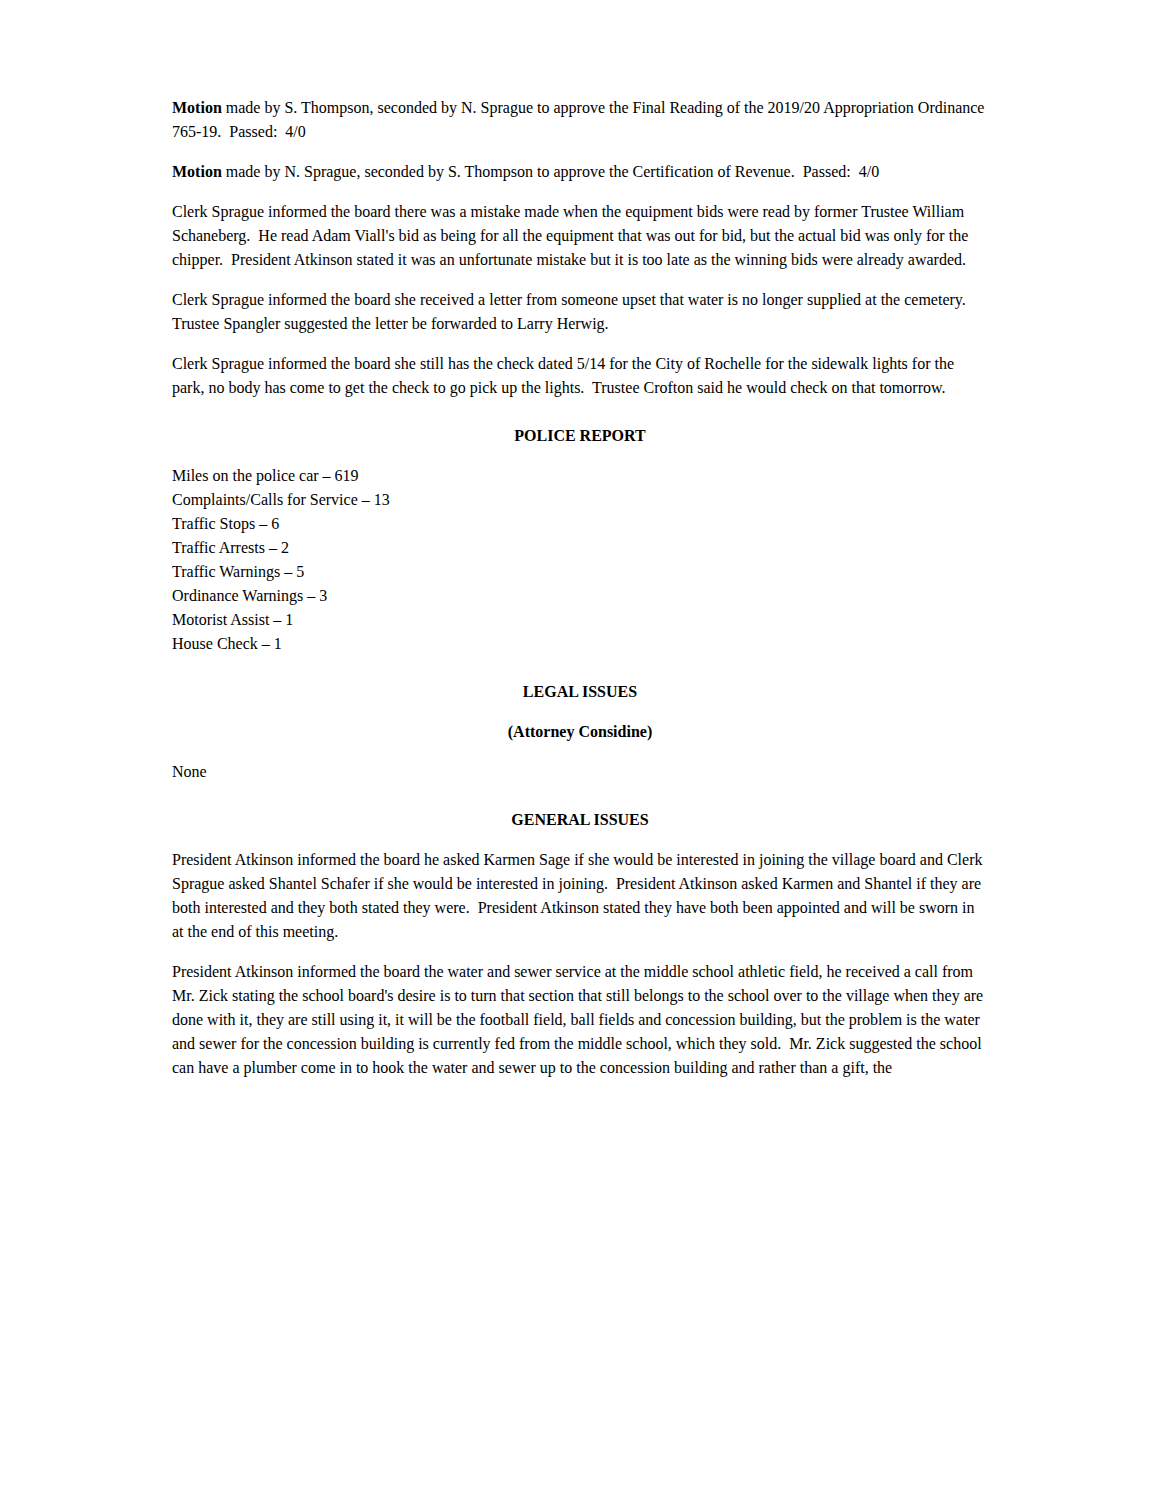Motion made by S. Thompson, seconded by N. Sprague to approve the Final Reading of the 2019/20 Appropriation Ordinance 765-19. Passed: 4/0
Motion made by N. Sprague, seconded by S. Thompson to approve the Certification of Revenue. Passed: 4/0
Clerk Sprague informed the board there was a mistake made when the equipment bids were read by former Trustee William Schaneberg. He read Adam Viall's bid as being for all the equipment that was out for bid, but the actual bid was only for the chipper. President Atkinson stated it was an unfortunate mistake but it is too late as the winning bids were already awarded.
Clerk Sprague informed the board she received a letter from someone upset that water is no longer supplied at the cemetery. Trustee Spangler suggested the letter be forwarded to Larry Herwig.
Clerk Sprague informed the board she still has the check dated 5/14 for the City of Rochelle for the sidewalk lights for the park, no body has come to get the check to go pick up the lights. Trustee Crofton said he would check on that tomorrow.
POLICE REPORT
Miles on the police car – 619
Complaints/Calls for Service – 13
Traffic Stops – 6
Traffic Arrests – 2
Traffic Warnings – 5
Ordinance Warnings – 3
Motorist Assist – 1
House Check – 1
LEGAL ISSUES
(Attorney Considine)
None
GENERAL ISSUES
President Atkinson informed the board he asked Karmen Sage if she would be interested in joining the village board and Clerk Sprague asked Shantel Schafer if she would be interested in joining. President Atkinson asked Karmen and Shantel if they are both interested and they both stated they were. President Atkinson stated they have both been appointed and will be sworn in at the end of this meeting.
President Atkinson informed the board the water and sewer service at the middle school athletic field, he received a call from Mr. Zick stating the school board's desire is to turn that section that still belongs to the school over to the village when they are done with it, they are still using it, it will be the football field, ball fields and concession building, but the problem is the water and sewer for the concession building is currently fed from the middle school, which they sold. Mr. Zick suggested the school can have a plumber come in to hook the water and sewer up to the concession building and rather than a gift, the